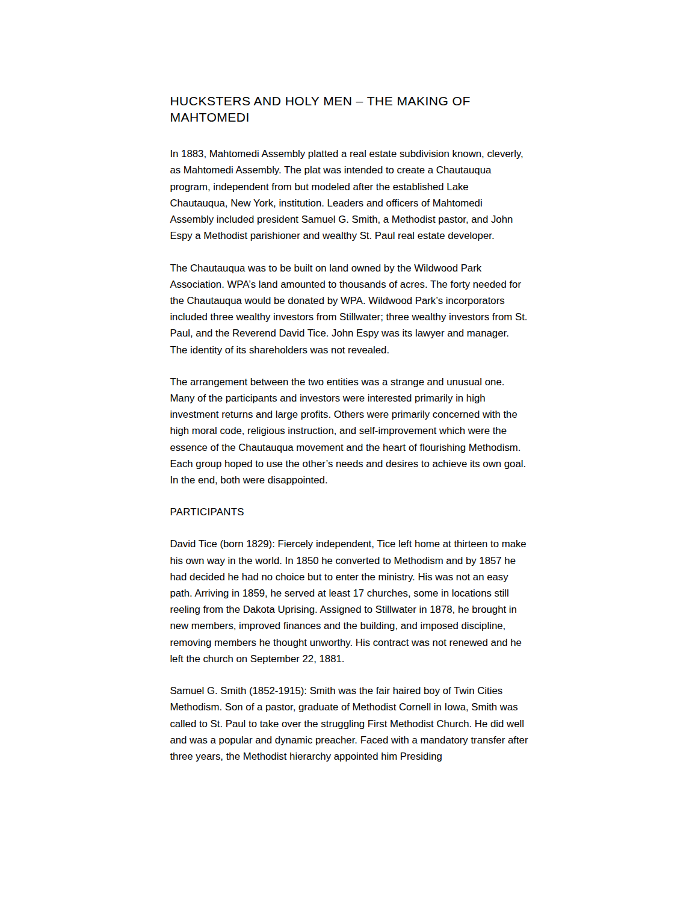HUCKSTERS AND HOLY MEN – THE MAKING OF MAHTOMEDI
In 1883, Mahtomedi Assembly platted a real estate subdivision known, cleverly, as Mahtomedi Assembly. The plat was intended to create a Chautauqua program, independent from but modeled after the established Lake Chautauqua, New York, institution. Leaders and officers of Mahtomedi Assembly included president Samuel G. Smith, a Methodist pastor, and John Espy a Methodist parishioner and wealthy St. Paul real estate developer.
The Chautauqua was to be built on land owned by the Wildwood Park Association. WPA’s land amounted to thousands of acres. The forty needed for the Chautauqua would be donated by WPA. Wildwood Park’s incorporators included three wealthy investors from Stillwater; three wealthy investors from St. Paul, and the Reverend David Tice. John Espy was its lawyer and manager. The identity of its shareholders was not revealed.
The arrangement between the two entities was a strange and unusual one. Many of the participants and investors were interested primarily in high investment returns and large profits. Others were primarily concerned with the high moral code, religious instruction, and self-improvement which were the essence of the Chautauqua movement and the heart of flourishing Methodism. Each group hoped to use the other’s needs and desires to achieve its own goal. In the end, both were disappointed.
PARTICIPANTS
David Tice (born 1829): Fiercely independent, Tice left home at thirteen to make his own way in the world. In 1850 he converted to Methodism and by 1857 he had decided he had no choice but to enter the ministry. His was not an easy path. Arriving in 1859, he served at least 17 churches, some in locations still reeling from the Dakota Uprising. Assigned to Stillwater in 1878, he brought in new members, improved finances and the building, and imposed discipline, removing members he thought unworthy. His contract was not renewed and he left the church on September 22, 1881.
Samuel G. Smith (1852-1915): Smith was the fair haired boy of Twin Cities Methodism. Son of a pastor, graduate of Methodist Cornell in Iowa, Smith was called to St. Paul to take over the struggling First Methodist Church. He did well and was a popular and dynamic preacher. Faced with a mandatory transfer after three years, the Methodist hierarchy appointed him Presiding